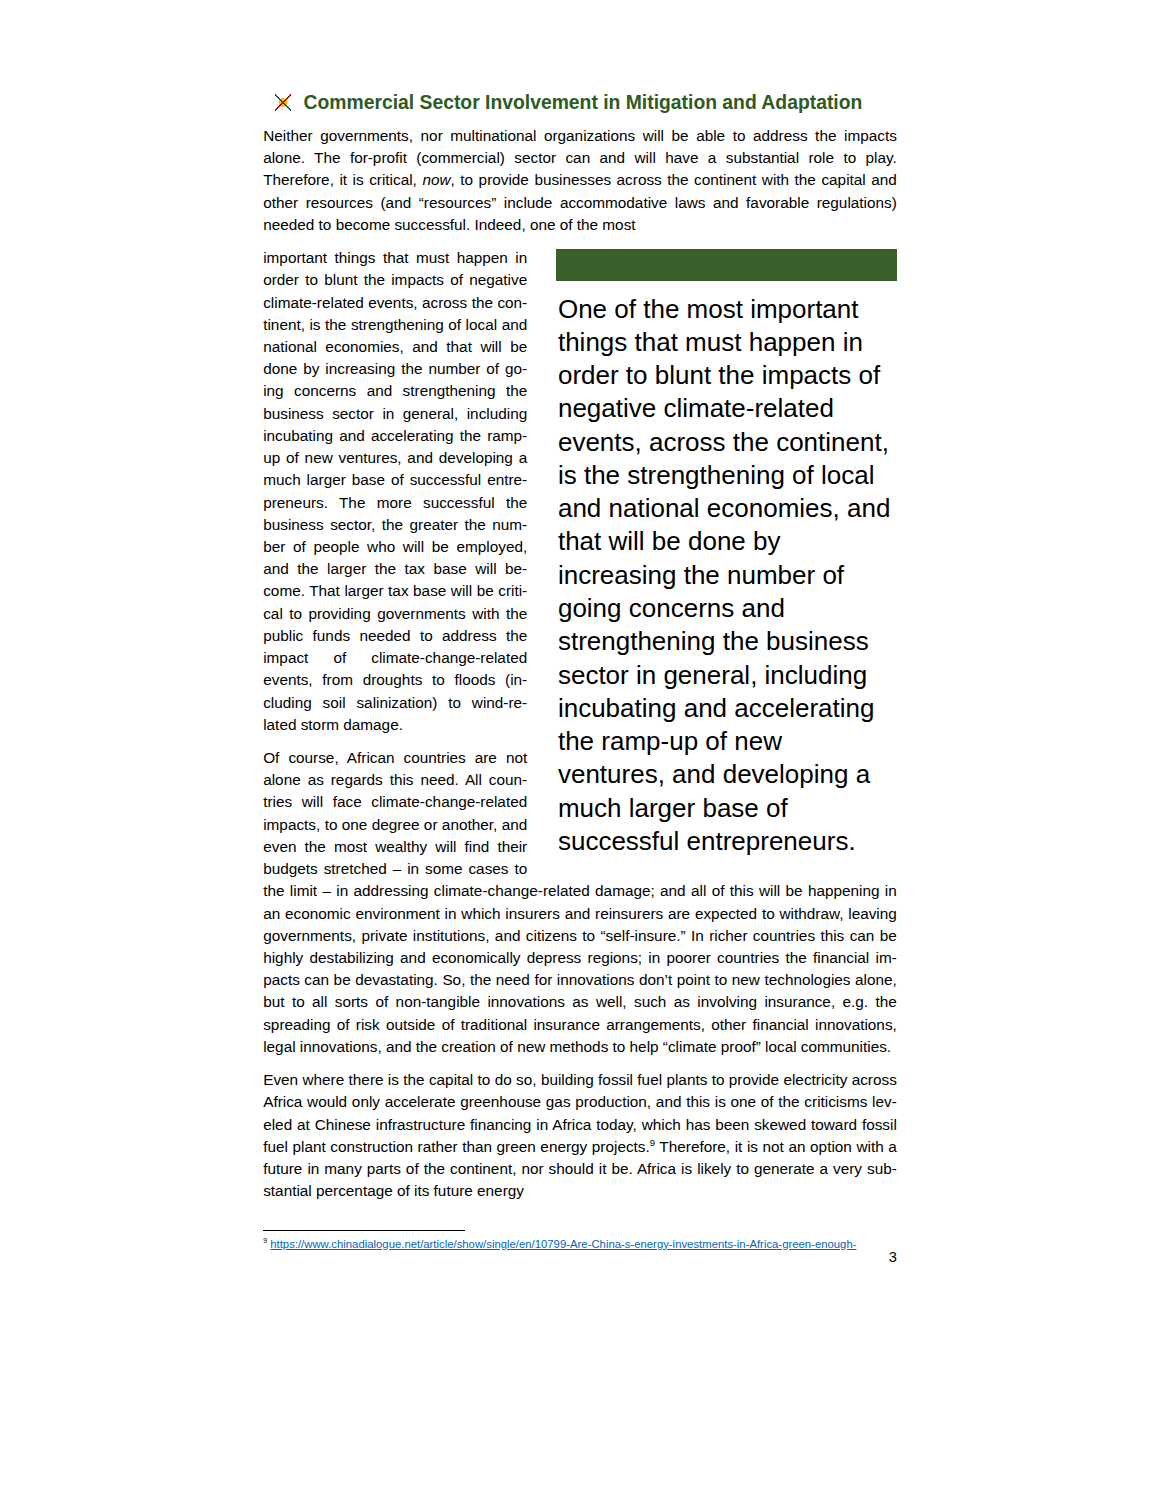Commercial Sector Involvement in Mitigation and Adaptation
Neither governments, nor multinational organizations will be able to address the impacts alone. The for-profit (commercial) sector can and will have a substantial role to play. Therefore, it is critical, now, to provide businesses across the continent with the capital and other resources (and “resources” include accommodative laws and favorable regulations) needed to become successful. Indeed, one of the most
One of the most important things that must happen in order to blunt the impacts of negative climate-related events, across the continent, is the strengthening of local and national economies, and that will be done by increasing the number of going concerns and strengthening the business sector in general, including incubating and accelerating the ramp-up of new ventures, and developing a much larger base of successful entrepreneurs.
important things that must happen in order to blunt the impacts of negative climate-related events, across the continent, is the strengthening of local and national economies, and that will be done by increasing the number of going concerns and strengthening the business sector in general, including incubating and accelerating the ramp-up of new ventures, and developing a much larger base of successful entrepreneurs. The more successful the business sector, the greater the number of people who will be employed, and the larger the tax base will become. That larger tax base will be critical to providing governments with the public funds needed to address the impact of climate-change-related events, from droughts to floods (including soil salinization) to wind-related storm damage.
Of course, African countries are not alone as regards this need. All countries will face climate-change-related impacts, to one degree or another, and even the most wealthy will find their budgets stretched – in some cases to the limit – in addressing climate-change-related damage; and all of this will be happening in an economic environment in which insurers and reinsurers are expected to withdraw, leaving governments, private institutions, and citizens to “self-insure.” In richer countries this can be highly destabilizing and economically depress regions; in poorer countries the financial impacts can be devastating. So, the need for innovations don’t point to new technologies alone, but to all sorts of non-tangible innovations as well, such as involving insurance, e.g. the spreading of risk outside of traditional insurance arrangements, other financial innovations, legal innovations, and the creation of new methods to help “climate proof” local communities.
Even where there is the capital to do so, building fossil fuel plants to provide electricity across Africa would only accelerate greenhouse gas production, and this is one of the criticisms leveled at Chinese infrastructure financing in Africa today, which has been skewed toward fossil fuel plant construction rather than green energy projects.9 Therefore, it is not an option with a future in many parts of the continent, nor should it be. Africa is likely to generate a very substantial percentage of its future energy
9 https://www.chinadialogue.net/article/show/single/en/10799-Are-China-s-energy-investments-in-Africa-green-enough-
3